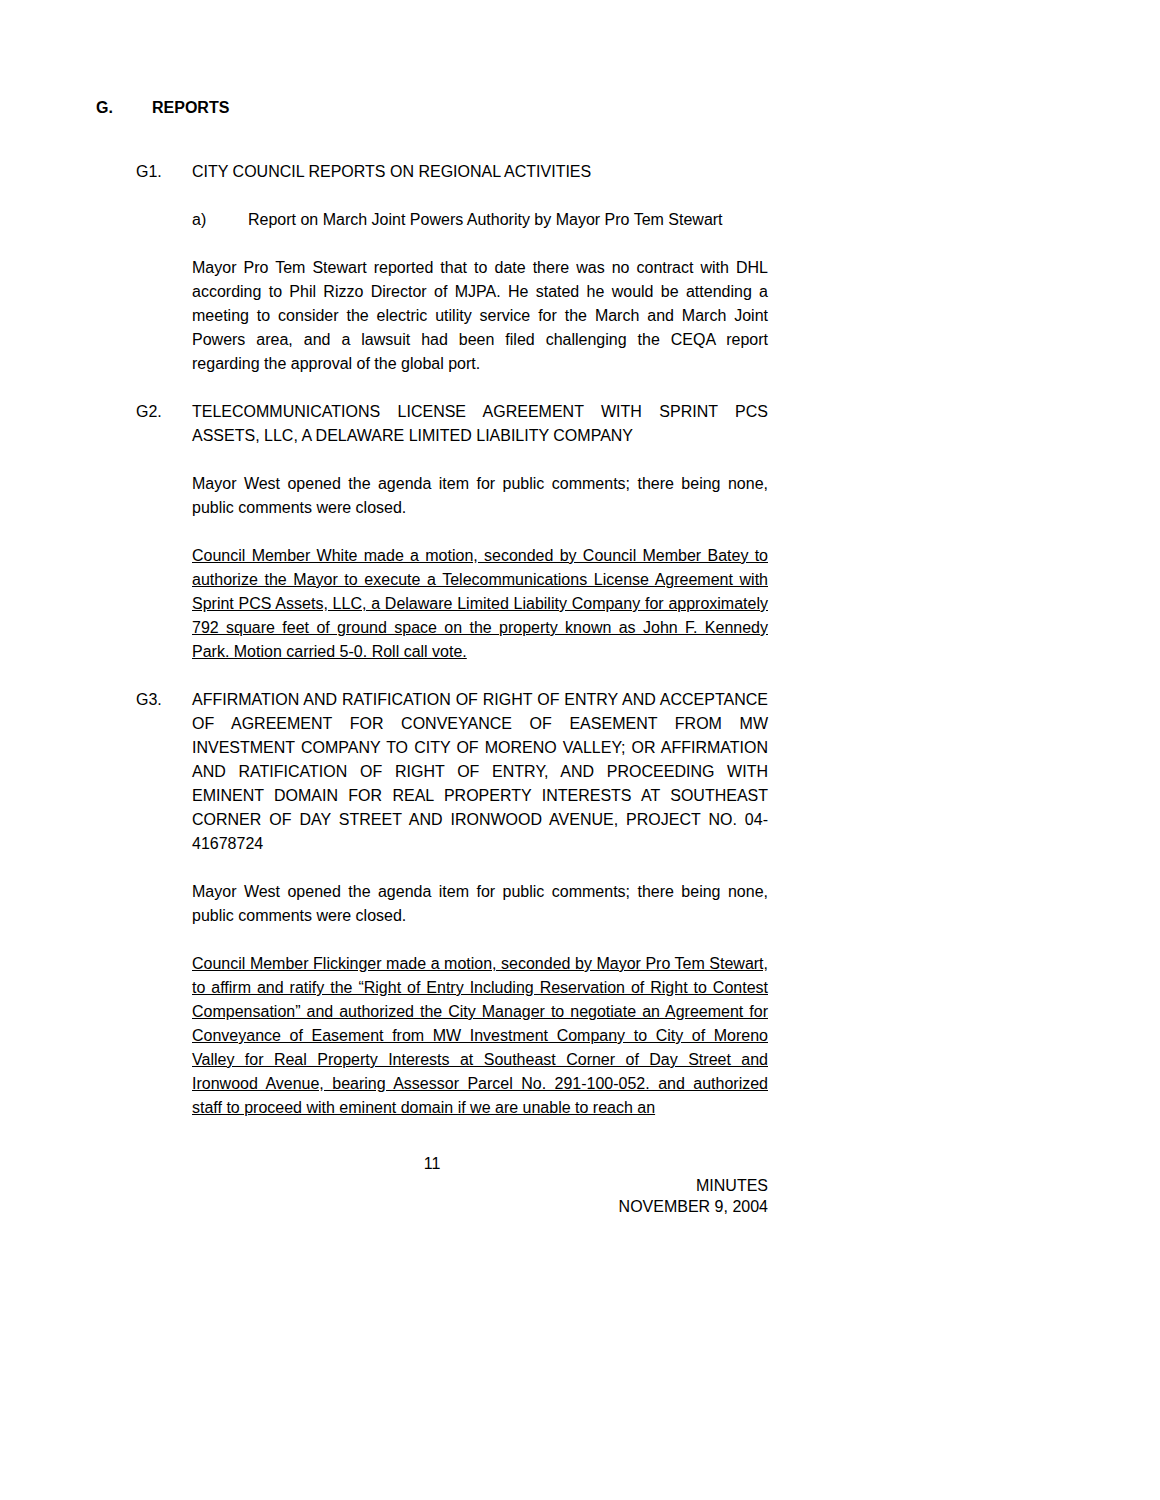G. REPORTS
G1.
CITY COUNCIL REPORTS ON REGIONAL ACTIVITIES
a)
Report on March Joint Powers Authority by Mayor Pro Tem Stewart
Mayor Pro Tem Stewart reported that to date there was no contract with DHL according to Phil Rizzo Director of MJPA. He stated he would be attending a meeting to consider the electric utility service for the March and March Joint Powers area, and a lawsuit had been filed challenging the CEQA report regarding the approval of the global port.
G2.
TELECOMMUNICATIONS LICENSE AGREEMENT WITH SPRINT PCS ASSETS, LLC, A DELAWARE LIMITED LIABILITY COMPANY
Mayor West opened the agenda item for public comments; there being none, public comments were closed.
Council Member White made a motion, seconded by Council Member Batey to authorize the Mayor to execute a Telecommunications License Agreement with Sprint PCS Assets, LLC, a Delaware Limited Liability Company for approximately 792 square feet of ground space on the property known as John F. Kennedy Park. Motion carried 5-0. Roll call vote.
G3.
AFFIRMATION AND RATIFICATION OF RIGHT OF ENTRY AND ACCEPTANCE OF AGREEMENT FOR CONVEYANCE OF EASEMENT FROM MW INVESTMENT COMPANY TO CITY OF MORENO VALLEY; OR AFFIRMATION AND RATIFICATION OF RIGHT OF ENTRY, AND PROCEEDING WITH EMINENT DOMAIN FOR REAL PROPERTY INTERESTS AT SOUTHEAST CORNER OF DAY STREET AND IRONWOOD AVENUE, PROJECT NO. 04-41678724
Mayor West opened the agenda item for public comments; there being none, public comments were closed.
Council Member Flickinger made a motion, seconded by Mayor Pro Tem Stewart, to affirm and ratify the “Right of Entry Including Reservation of Right to Contest Compensation” and authorized the City Manager to negotiate an Agreement for Conveyance of Easement from MW Investment Company to City of Moreno Valley for Real Property Interests at Southeast Corner of Day Street and Ironwood Avenue, bearing Assessor Parcel No. 291-100-052. and authorized staff to proceed with eminent domain if we are unable to reach an
11
MINUTES
NOVEMBER 9, 2004